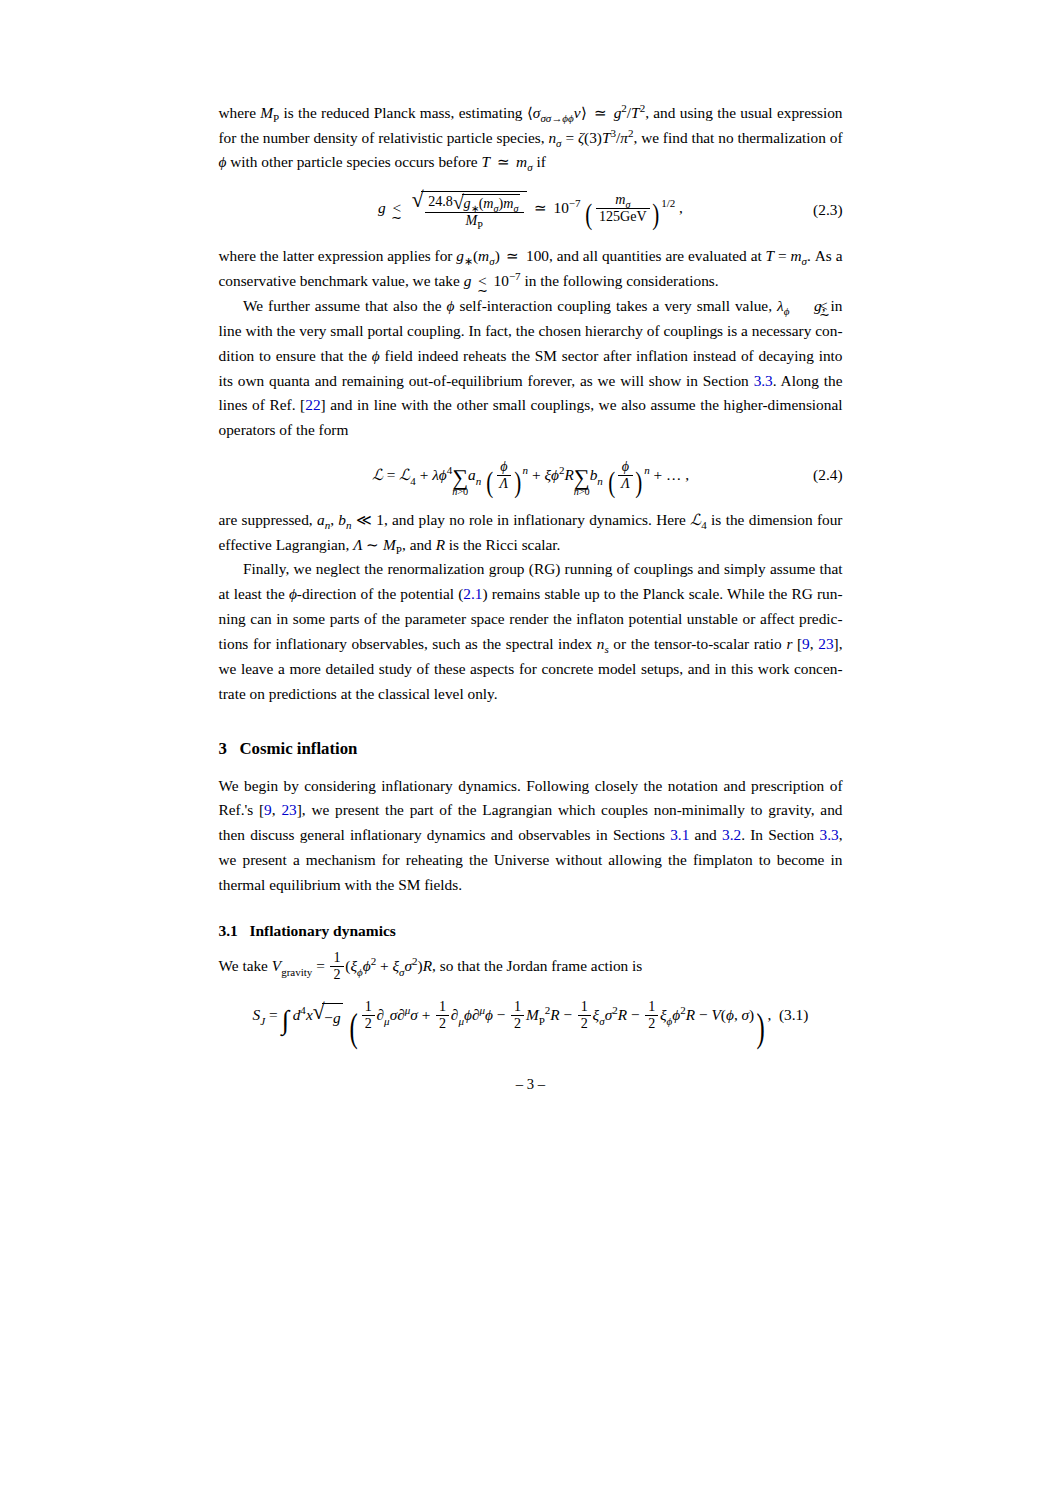where MP is the reduced Planck mass, estimating ⟨σσσ→ϕϕv⟩ ≃ g2/T2, and using the usual expression for the number density of relativistic particle species, nσ = ζ(3)T3/π2, we find that no thermalization of ϕ with other particle species occurs before T ≃ mσ if
g 24.8g∗(mσ)mσ MP ≃ 10−7 (mσ 125GeV)1/2 , (2.3)
where the latter expression applies for g∗(mσ) ≃ 100, and all quantities are evaluated at T = mσ. As a conservative benchmark value, we take g 10−7 in the following considerations.
We further assume that also the ϕ self-interaction coupling takes a very small value, λϕ g, in line with the very small portal coupling. In fact, the chosen hierarchy of couplings is a necessary condition to ensure that the ϕ field indeed reheats the SM sector after inflation instead of decaying into its own quanta and remaining out-of-equilibrium forever, as we will show in Section 3.3. Along the lines of Ref. [22] and in line with the other small couplings, we also assume the higher-dimensional operators of the form
ℒ = ℒ4 + λϕ4∑n>0 an (ϕΛ)n + ξϕ2R∑n>0 bn (ϕΛ)n + … , (2.4)
are suppressed, an, bn ≪ 1, and play no role in inflationary dynamics. Here ℒ4 is the dimension four effective Lagrangian, Λ ∼ MP, and R is the Ricci scalar.
Finally, we neglect the renormalization group (RG) running of couplings and simply assume that at least the ϕ-direction of the potential (2.1) remains stable up to the Planck scale. While the RG running can in some parts of the parameter space render the inflaton potential unstable or affect predictions for inflationary observables, such as the spectral index ns or the tensor-to-scalar ratio r [9, 23], we leave a more detailed study of these aspects for concrete model setups, and in this work concentrate on predictions at the classical level only.
3 Cosmic inflation
We begin by considering inflationary dynamics. Following closely the notation and prescription of Ref.'s [9, 23], we present the part of the Lagrangian which couples non-minimally to gravity, and then discuss general inflationary dynamics and observables in Sections 3.1 and 3.2. In Section 3.3, we present a mechanism for reheating the Universe without allowing the fimplaton to become in thermal equilibrium with the SM fields.
3.1 Inflationary dynamics
We take Vgravity = 12(ξϕϕ2 + ξσσ2)R, so that the Jordan frame action is
SJ = ∫ d4x−g (12∂μσ∂μσ + 12∂μϕ∂μϕ − 12 MP2R − 12 ξσσ2R − 12 ξϕϕ2R − V(ϕ, σ)), (3.1)
– 3 –